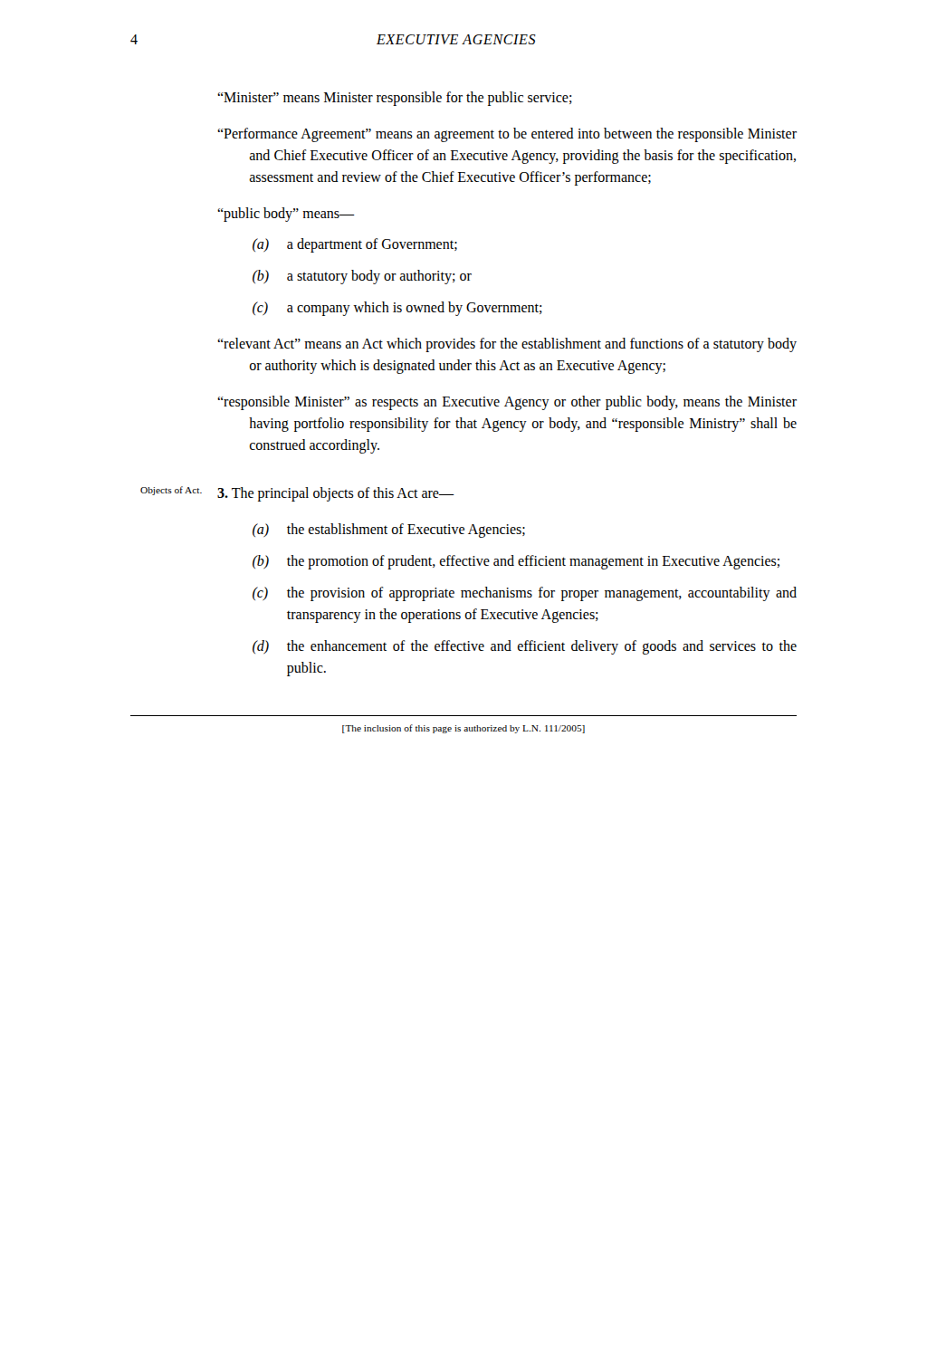4 EXECUTIVE AGENCIES
“Minister” means Minister responsible for the public service;
“Performance Agreement” means an agreement to be entered into between the responsible Minister and Chief Executive Officer of an Executive Agency, providing the basis for the specification, assessment and review of the Chief Executive Officer’s performance;
“public body” means—
(a) a department of Government;
(b) a statutory body or authority; or
(c) a company which is owned by Government;
“relevant Act” means an Act which provides for the establishment and functions of a statutory body or authority which is designated under this Act as an Executive Agency;
“responsible Minister” as respects an Executive Agency or other public body, means the Minister having portfolio responsibility for that Agency or body, and “responsible Ministry” shall be construed accordingly.
Objects of Act.
3. The principal objects of this Act are—
(a) the establishment of Executive Agencies;
(b) the promotion of prudent, effective and efficient management in Executive Agencies;
(c) the provision of appropriate mechanisms for proper management, accountability and transparency in the operations of Executive Agencies;
(d) the enhancement of the effective and efficient delivery of goods and services to the public.
[The inclusion of this page is authorized by L.N. 111/2005]